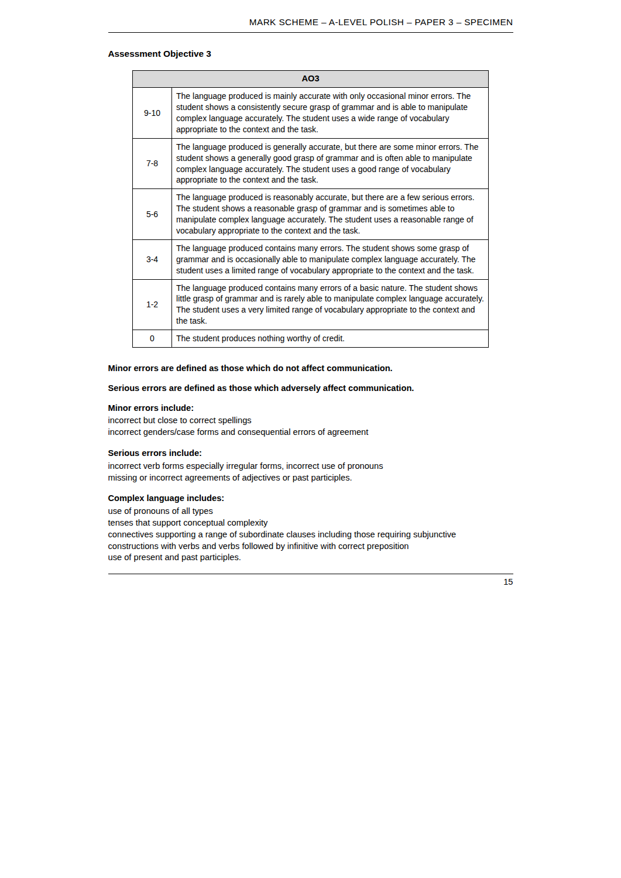MARK SCHEME – A-LEVEL POLISH – PAPER 3 – SPECIMEN
Assessment Objective 3
| AO3 |
| --- |
| 9-10 | The language produced is mainly accurate with only occasional minor errors. The student shows a consistently secure grasp of grammar and is able to manipulate complex language accurately. The student uses a wide range of vocabulary appropriate to the context and the task. |
| 7-8 | The language produced is generally accurate, but there are some minor errors. The student shows a generally good grasp of grammar and is often able to manipulate complex language accurately. The student uses a good range of vocabulary appropriate to the context and the task. |
| 5-6 | The language produced is reasonably accurate, but there are a few serious errors. The student shows a reasonable grasp of grammar and is sometimes able to manipulate complex language accurately. The student uses a reasonable range of vocabulary appropriate to the context and the task. |
| 3-4 | The language produced contains many errors. The student shows some grasp of grammar and is occasionally able to manipulate complex language accurately. The student uses a limited range of vocabulary appropriate to the context and the task. |
| 1-2 | The language produced contains many errors of a basic nature. The student shows little grasp of grammar and is rarely able to manipulate complex language accurately. The student uses a very limited range of vocabulary appropriate to the context and the task. |
| 0 | The student produces nothing worthy of credit. |
Minor errors are defined as those which do not affect communication.
Serious errors are defined as those which adversely affect communication.
Minor errors include:
incorrect but close to correct spellings
incorrect genders/case forms and consequential errors of agreement
Serious errors include:
incorrect verb forms especially irregular forms, incorrect use of pronouns
missing or incorrect agreements of adjectives or past participles.
Complex language includes:
use of pronouns of all types
tenses that support conceptual complexity
connectives supporting a range of subordinate clauses including those requiring subjunctive
constructions with verbs and verbs followed by infinitive with correct preposition
use of present and past participles.
15